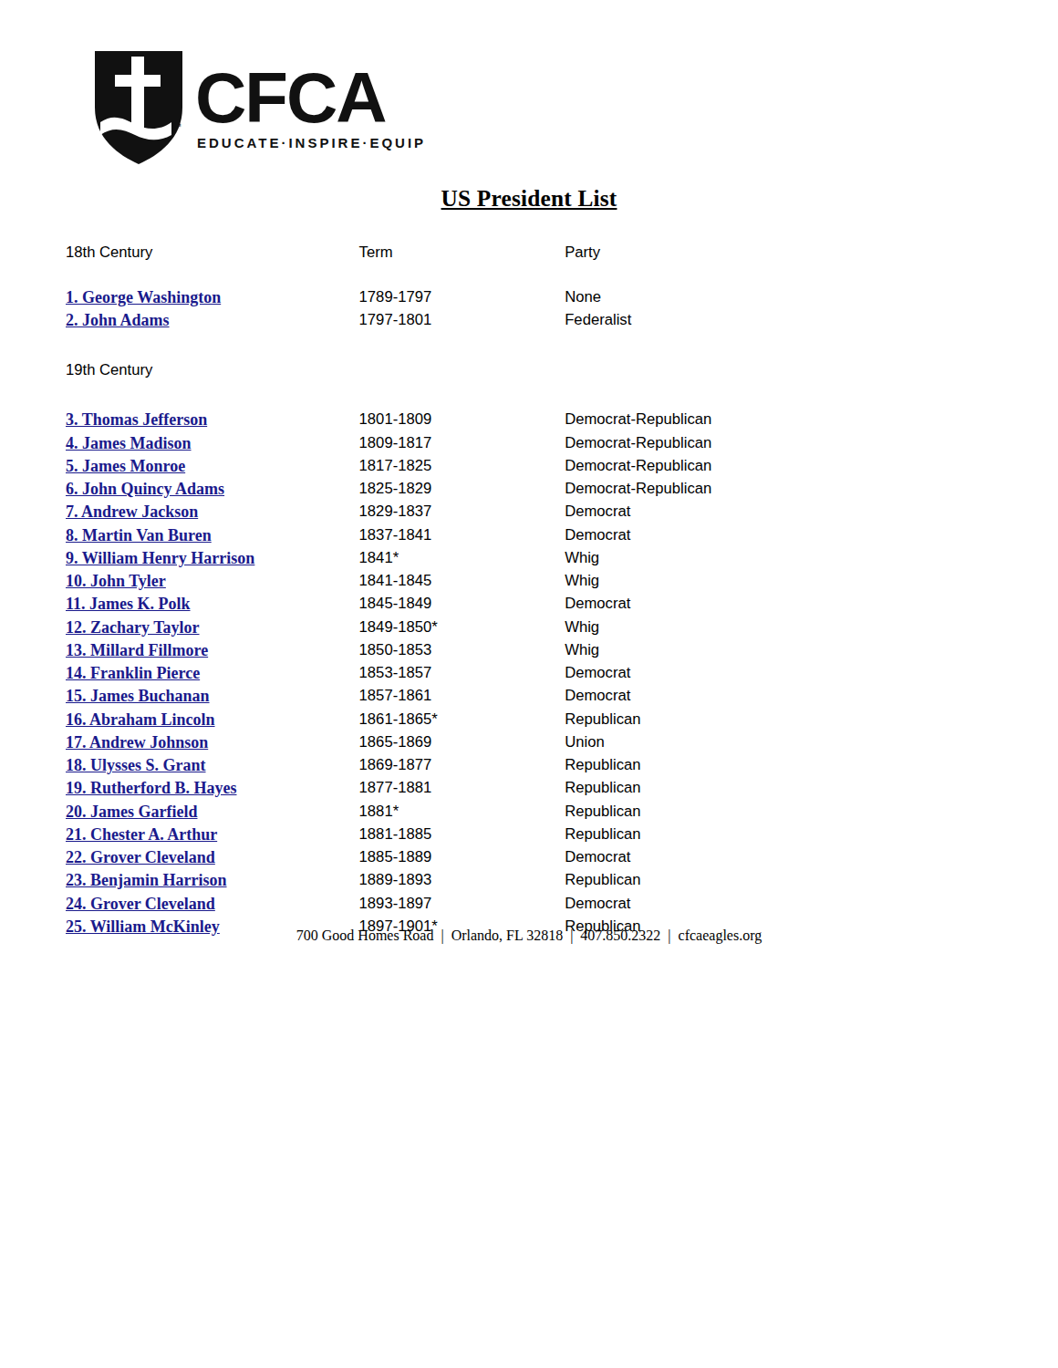CFCA EDUCATE·INSPIRE·EQUIP ™
US President List
| 18th Century | Term | Party |
| 1. George Washington | 1789-1797 | None |
| 2. John Adams | 1797-1801 | Federalist |
| 19th Century | | |
| 3. Thomas Jefferson | 1801-1809 | Democrat-Republican |
| 4. James Madison | 1809-1817 | Democrat-Republican |
| 5. James Monroe | 1817-1825 | Democrat-Republican |
| 6. John Quincy Adams | 1825-1829 | Democrat-Republican |
| 7. Andrew Jackson | 1829-1837 | Democrat |
| 8. Martin Van Buren | 1837-1841 | Democrat |
| 9. William Henry Harrison | 1841* | Whig |
| 10. John Tyler | 1841-1845 | Whig |
| 11. James K. Polk | 1845-1849 | Democrat |
| 12. Zachary Taylor | 1849-1850* | Whig |
| 13. Millard Fillmore | 1850-1853 | Whig |
| 14. Franklin Pierce | 1853-1857 | Democrat |
| 15. James Buchanan | 1857-1861 | Democrat |
| 16. Abraham Lincoln | 1861-1865* | Republican |
| 17. Andrew Johnson | 1865-1869 | Union |
| 18. Ulysses S. Grant | 1869-1877 | Republican |
| 19. Rutherford B. Hayes | 1877-1881 | Republican |
| 20. James Garfield | 1881* | Republican |
| 21. Chester A. Arthur | 1881-1885 | Republican |
| 22. Grover Cleveland | 1885-1889 | Democrat |
| 23. Benjamin Harrison | 1889-1893 | Republican |
| 24. Grover Cleveland | 1893-1897 | Democrat |
| 25. William McKinley | 1897-1901* | Republican |
700 Good Homes Road | Orlando, FL 32818 | 407.850.2322 | cfcaeagles.org